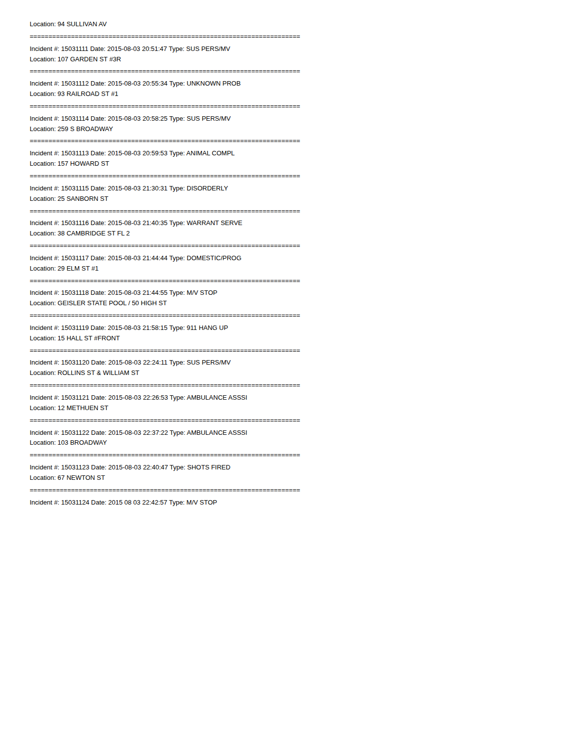Location: 94 SULLIVAN AV
========================================================================
Incident #: 15031111 Date: 2015-08-03 20:51:47 Type: SUS PERS/MV
Location: 107 GARDEN ST #3R
========================================================================
Incident #: 15031112 Date: 2015-08-03 20:55:34 Type: UNKNOWN PROB
Location: 93 RAILROAD ST #1
========================================================================
Incident #: 15031114 Date: 2015-08-03 20:58:25 Type: SUS PERS/MV
Location: 259 S BROADWAY
========================================================================
Incident #: 15031113 Date: 2015-08-03 20:59:53 Type: ANIMAL COMPL
Location: 157 HOWARD ST
========================================================================
Incident #: 15031115 Date: 2015-08-03 21:30:31 Type: DISORDERLY
Location: 25 SANBORN ST
========================================================================
Incident #: 15031116 Date: 2015-08-03 21:40:35 Type: WARRANT SERVE
Location: 38 CAMBRIDGE ST FL 2
========================================================================
Incident #: 15031117 Date: 2015-08-03 21:44:44 Type: DOMESTIC/PROG
Location: 29 ELM ST #1
========================================================================
Incident #: 15031118 Date: 2015-08-03 21:44:55 Type: M/V STOP
Location: GEISLER STATE POOL / 50 HIGH ST
========================================================================
Incident #: 15031119 Date: 2015-08-03 21:58:15 Type: 911 HANG UP
Location: 15 HALL ST #FRONT
========================================================================
Incident #: 15031120 Date: 2015-08-03 22:24:11 Type: SUS PERS/MV
Location: ROLLINS ST & WILLIAM ST
========================================================================
Incident #: 15031121 Date: 2015-08-03 22:26:53 Type: AMBULANCE ASSSI
Location: 12 METHUEN ST
========================================================================
Incident #: 15031122 Date: 2015-08-03 22:37:22 Type: AMBULANCE ASSSI
Location: 103 BROADWAY
========================================================================
Incident #: 15031123 Date: 2015-08-03 22:40:47 Type: SHOTS FIRED
Location: 67 NEWTON ST
========================================================================
Incident #: 15031124 Date: 2015 08 03 22:42:57 Type: M/V STOP